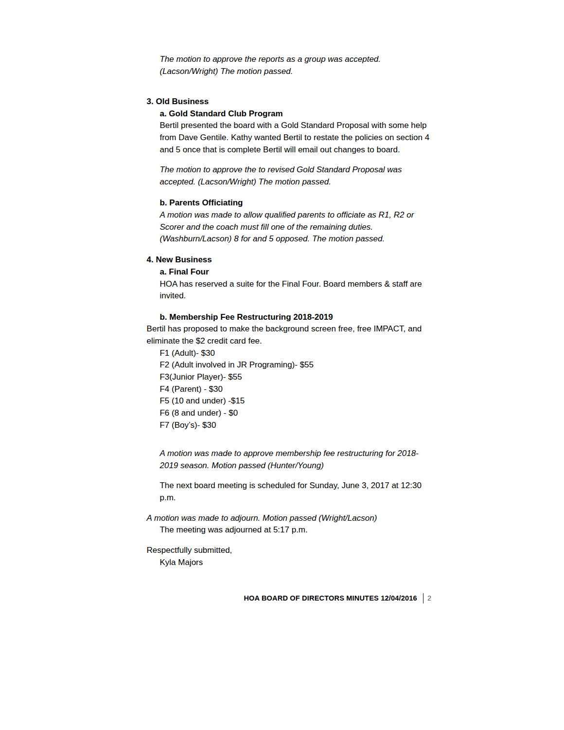The motion to approve the reports as a group was accepted. (Lacson/Wright) The motion passed.
3. Old Business
a. Gold Standard Club Program
Bertil presented the board with a Gold Standard Proposal with some help from Dave Gentile. Kathy wanted Bertil to restate the policies on section 4 and 5 once that is complete Bertil will email out changes to board.
The motion to approve the to revised Gold Standard Proposal was accepted. (Lacson/Wright) The motion passed.
b. Parents Officiating
A motion was made to allow qualified parents to officiate as R1, R2 or Scorer and the coach must fill one of the remaining duties. (Washburn/Lacson) 8 for and 5 opposed. The motion passed.
4. New Business
a. Final Four
HOA has reserved a suite for the Final Four. Board members & staff are invited.
b. Membership Fee Restructuring 2018-2019
Bertil has proposed to make the background screen free, free IMPACT, and eliminate the $2 credit card fee.
F1 (Adult)- $30
F2 (Adult involved in JR Programing)- $55
F3(Junior Player)- $55
F4 (Parent) - $30
F5 (10 and under) -$15
F6 (8 and under) - $0
F7 (Boy’s)- $30
A motion was made to approve membership fee restructuring for 2018-2019 season. Motion passed (Hunter/Young)
The next board meeting is scheduled for Sunday, June 3, 2017 at 12:30 p.m.
A motion was made to adjourn. Motion passed (Wright/Lacson)
The meeting was adjourned at 5:17 p.m.
Respectfully submitted,
Kyla Majors
HOA BOARD OF DIRECTORS MINUTES 12/04/2016 2